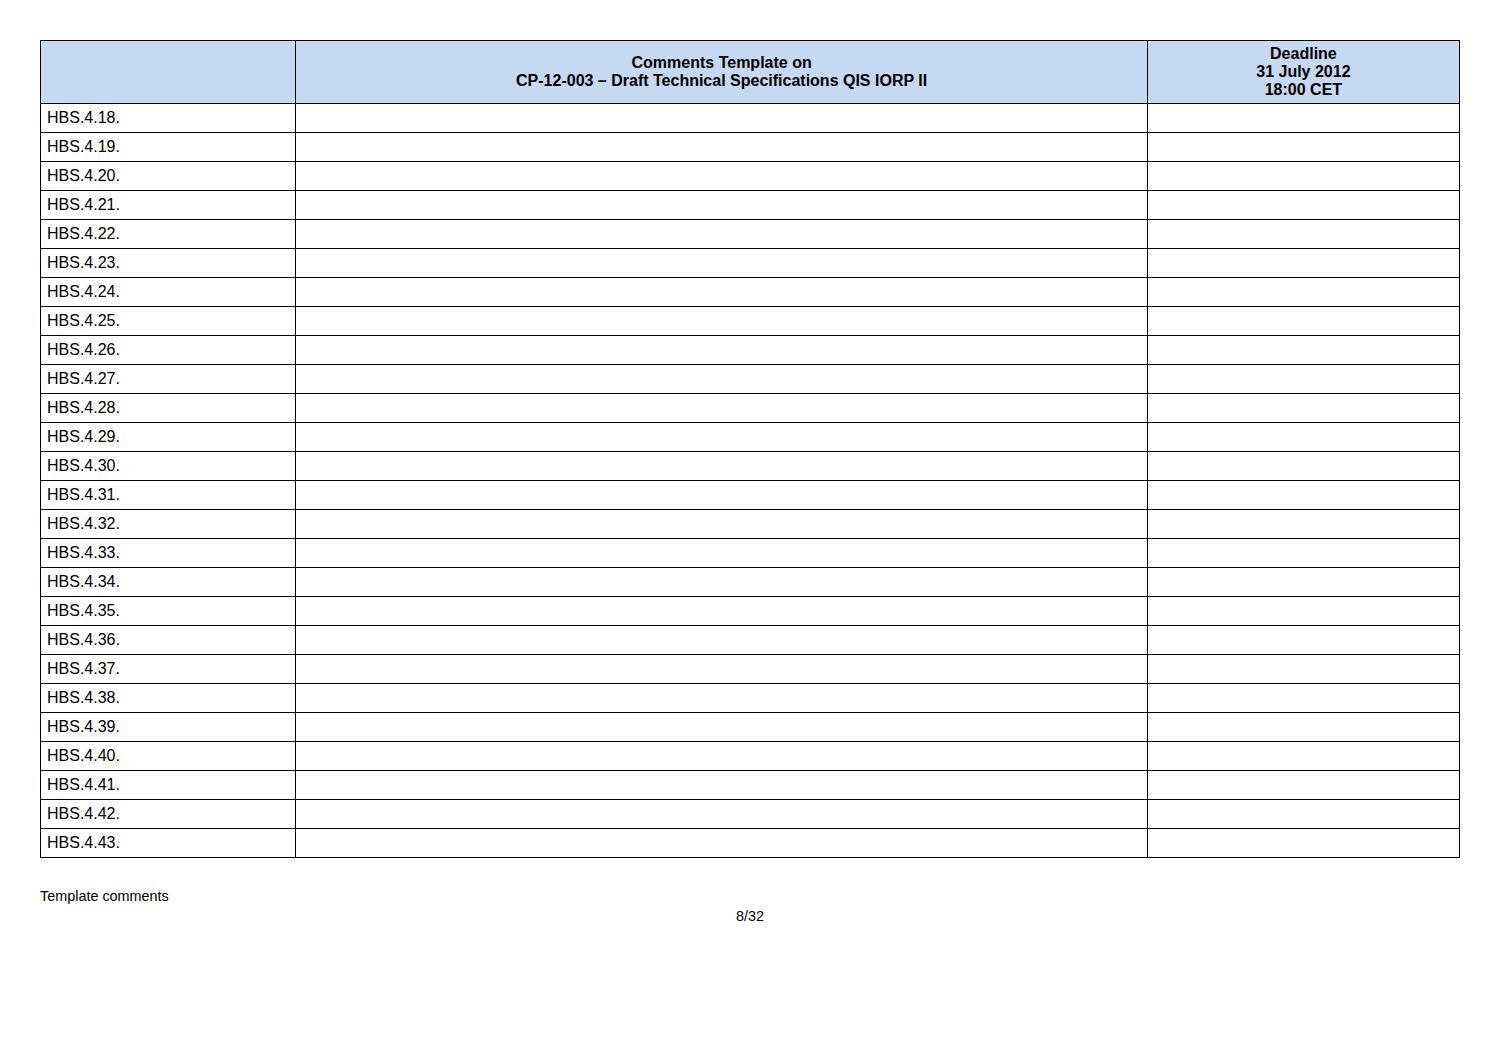| | Comments Template on CP-12-003 – Draft Technical Specifications QIS IORP II | Deadline 31 July 2012 18:00 CET |
| --- | --- | --- |
| HBS.4.18. | | |
| HBS.4.19. | | |
| HBS.4.20. | | |
| HBS.4.21. | | |
| HBS.4.22. | | |
| HBS.4.23. | | |
| HBS.4.24. | | |
| HBS.4.25. | | |
| HBS.4.26. | | |
| HBS.4.27. | | |
| HBS.4.28. | | |
| HBS.4.29. | | |
| HBS.4.30. | | |
| HBS.4.31. | | |
| HBS.4.32. | | |
| HBS.4.33. | | |
| HBS.4.34. | | |
| HBS.4.35. | | |
| HBS.4.36. | | |
| HBS.4.37. | | |
| HBS.4.38. | | |
| HBS.4.39. | | |
| HBS.4.40. | | |
| HBS.4.41. | | |
| HBS.4.42. | | |
| HBS.4.43. | | |
Template comments
8/32